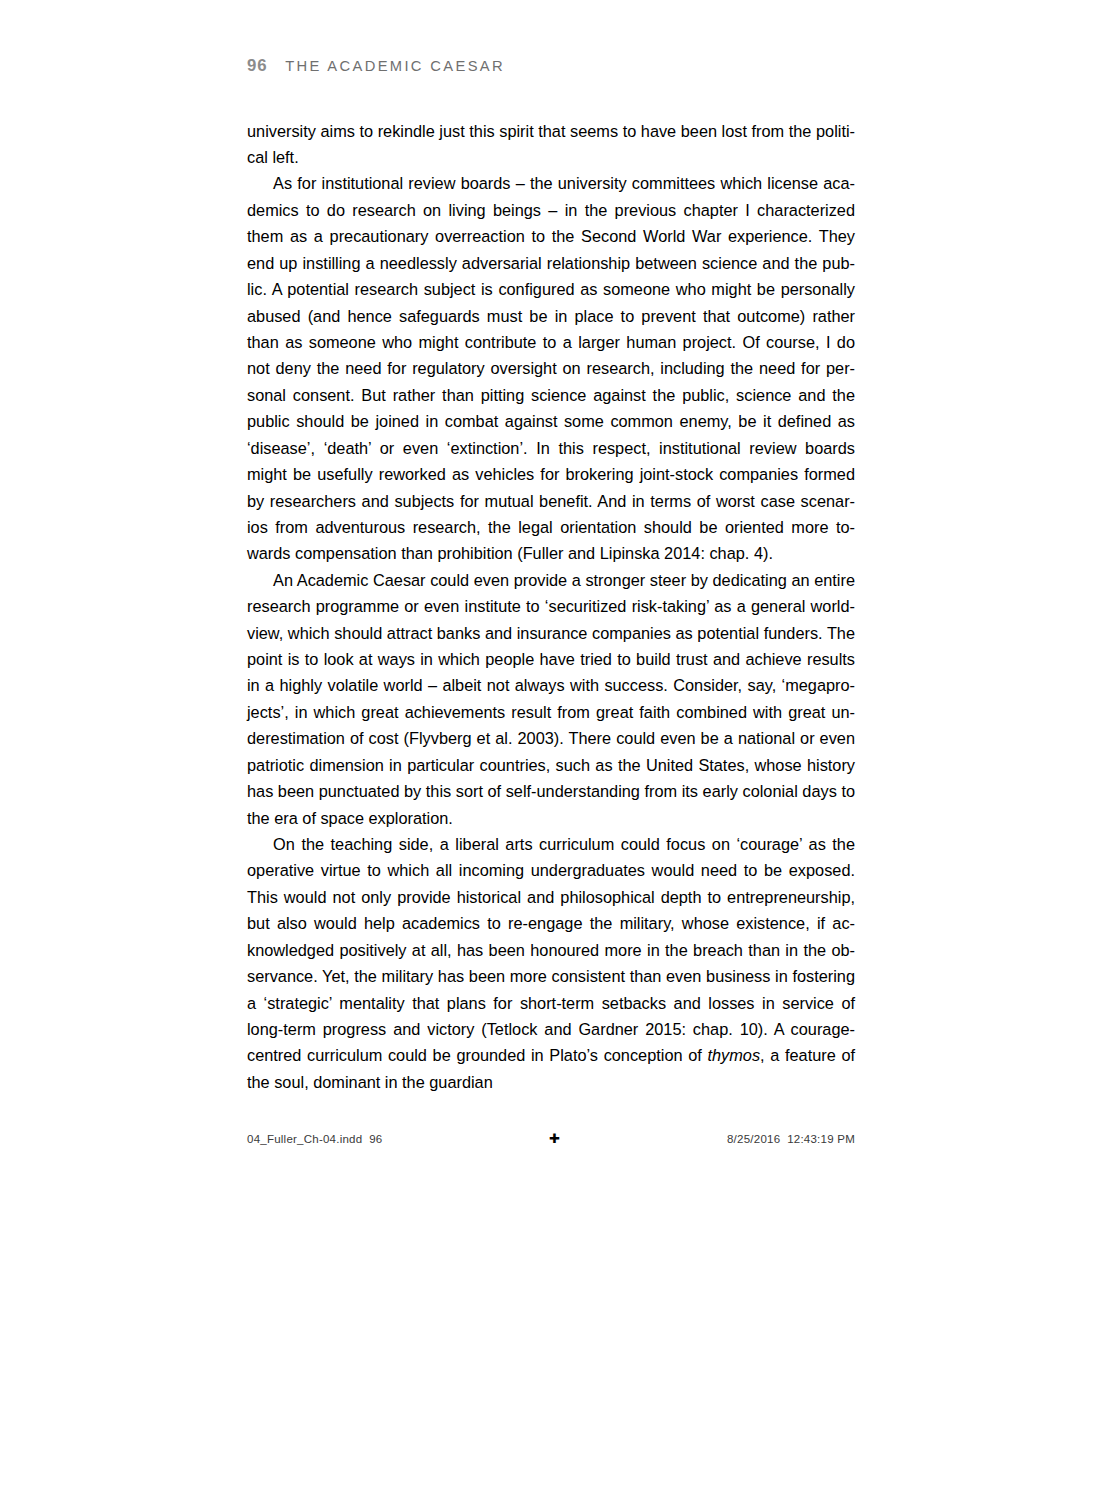96 The Academic Caesar
university aims to rekindle just this spirit that seems to have been lost from the political left.
As for institutional review boards – the university committees which license academics to do research on living beings – in the previous chapter I characterized them as a precautionary overreaction to the Second World War experience. They end up instilling a needlessly adversarial relationship between science and the public. A potential research subject is configured as someone who might be personally abused (and hence safeguards must be in place to prevent that outcome) rather than as someone who might contribute to a larger human project. Of course, I do not deny the need for regulatory oversight on research, including the need for personal consent. But rather than pitting science against the public, science and the public should be joined in combat against some common enemy, be it defined as ‘disease’, ‘death’ or even ‘extinction’. In this respect, institutional review boards might be usefully reworked as vehicles for brokering joint-stock companies formed by researchers and subjects for mutual benefit. And in terms of worst case scenarios from adventurous research, the legal orientation should be oriented more towards compensation than prohibition (Fuller and Lipinska 2014: chap. 4).
An Academic Caesar could even provide a stronger steer by dedicating an entire research programme or even institute to ‘securitized risk-taking’ as a general world-view, which should attract banks and insurance companies as potential funders. The point is to look at ways in which people have tried to build trust and achieve results in a highly volatile world – albeit not always with success. Consider, say, ‘megaprojects’, in which great achievements result from great faith combined with great underestimation of cost (Flyvberg et al. 2003). There could even be a national or even patriotic dimension in particular countries, such as the United States, whose history has been punctuated by this sort of self-understanding from its early colonial days to the era of space exploration.
On the teaching side, a liberal arts curriculum could focus on ‘courage’ as the operative virtue to which all incoming undergraduates would need to be exposed. This would not only provide historical and philosophical depth to entrepreneurship, but also would help academics to re-engage the military, whose existence, if acknowledged positively at all, has been honoured more in the breach than in the observance. Yet, the military has been more consistent than even business in fostering a ‘strategic’ mentality that plans for short-term setbacks and losses in service of long-term progress and victory (Tetlock and Gardner 2015: chap. 10). A courage-centred curriculum could be grounded in Plato’s conception of thymos, a feature of the soul, dominant in the guardian
04_Fuller_Ch-04.indd 96 ✚ 8/25/2016 12:43:19 PM